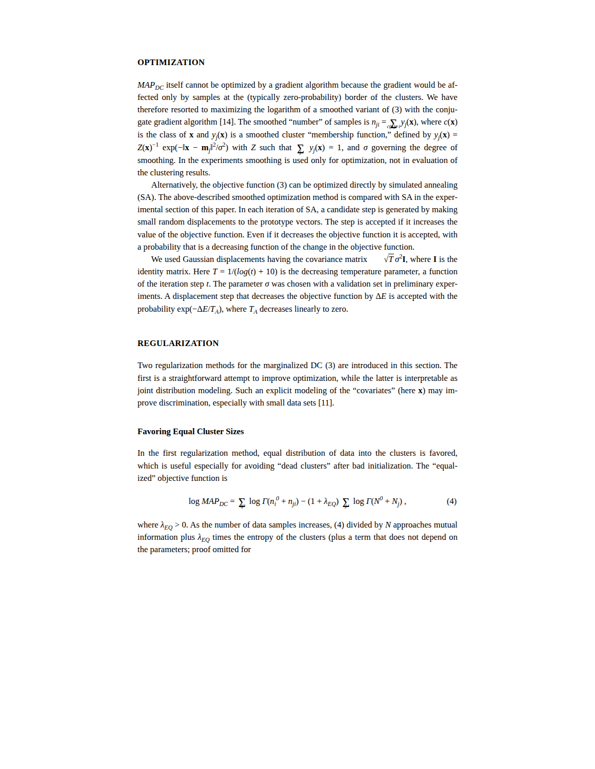Optimization
MAPDC itself cannot be optimized by a gradient algorithm because the gradient would be affected only by samples at the (typically zero-probability) border of the clusters. We have therefore resorted to maximizing the logarithm of a smoothed variant of (3) with the conjugate gradient algorithm [14]. The smoothed “number” of samples is nji = Σc(x)=i yj(x), where c(x) is the class of x and yj(x) is a smoothed cluster “membership function,” defined by yj(x) = Z(x)−1 exp(−‖x − mj‖2/σ2) with Z such that Σj yj(x) = 1, and σ governing the degree of smoothing. In the experiments smoothing is used only for optimization, not in evaluation of the clustering results.
Alternatively, the objective function (3) can be optimized directly by simulated annealing (SA). The above-described smoothed optimization method is compared with SA in the experimental section of this paper. In each iteration of SA, a candidate step is generated by making small random displacements to the prototype vectors. The step is accepted if it increases the value of the objective function. Even if it decreases the objective function it is accepted, with a probability that is a decreasing function of the change in the objective function.
We used Gaussian displacements having the covariance matrix Tσ2I, where I is the identity matrix. Here T = 1/(log(t) + 10) is the decreasing temperature parameter, a function of the iteration step t. The parameter σ was chosen with a validation set in preliminary experiments. A displacement step that decreases the objective function by ΔE is accepted with the probability exp(−ΔE/TA), where TA decreases linearly to zero.
Regularization
Two regularization methods for the marginalized DC (3) are introduced in this section. The first is a straightforward attempt to improve optimization, while the latter is interpretable as joint distribution modeling. Such an explicit modeling of the “covariates” (here x) may improve discrimination, especially with small data sets [11].
Favoring Equal Cluster Sizes
In the first regularization method, equal distribution of data into the clusters is favored, which is useful especially for avoiding “dead clusters” after bad initialization. The “equalized” objective function is
log MAPDC = Σij log Γ(ni0 + nji) − (1 + λEQ) Σj log Γ(N0 + Nj) , (4)
where λEQ > 0. As the number of data samples increases, (4) divided by N approaches mutual information plus λEQ times the entropy of the clusters (plus a term that does not depend on the parameters; proof omitted for